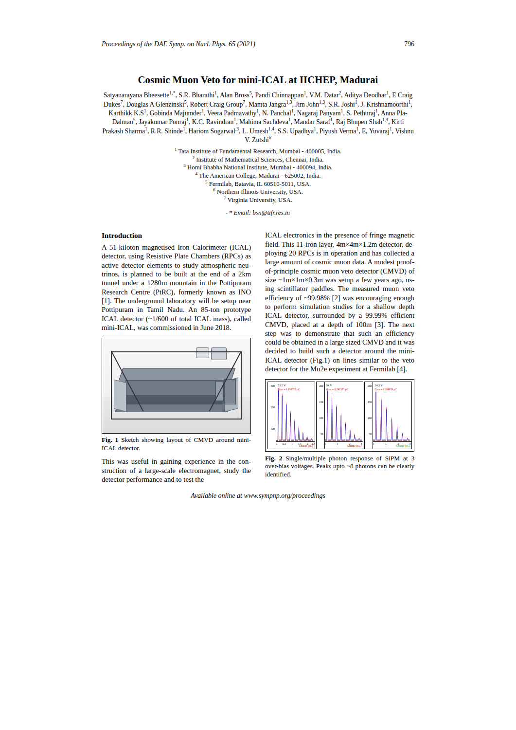Proceedings of the DAE Symp. on Nucl. Phys. 65 (2021)
796
Cosmic Muon Veto for mini-ICAL at IICHEP, Madurai
Satyanarayana Bheesette1,*, S.R. Bharathi1, Alan Bross5, Pandi Chinnappan1, V.M. Datar2, Aditya Deodhar1, E Craig Dukes7, Douglas A Glenzinski5, Robert Craig Group7, Mamta Jangra1,3, Jim John1,3, S.R. Joshi1, J. Krishnamoorthi1, Karthikk K.S1, Gobinda Majumder1, Veera Padmavathy1, N. Panchal1, Nagaraj Panyam1, S. Pethuraj1, Anna Pla-Dalmau5, Jayakumar Ponraj1, K.C. Ravindran1, Mahima Sachdeva1, Mandar Saraf1, Raj Bhupen Shah1,3, Kirti Prakash Sharma1, R.R. Shinde1, Hariom Sogarwal,3, L. Umesh1,4, S.S. Upadhya1, Piyush Verma1, E, Yuvaraj1, Vishnu V. Zutshi6
1 Tata Institute of Fundamental Research, Mumbai - 400005, India.
2 Institute of Mathematical Sciences, Chennai, India.
3 Homi Bhabha National Institute, Mumbai - 400094, India.
4 The American College, Madurai - 625002, India.
5 Fermilab, Batavia, IL 60510-5011, USA.
6 Northern Illinois University, USA.
7 Virginia University, USA.
. * Email: bsn@tifr.res.in
Introduction
A 51-kiloton magnetised Iron Calorimeter (ICAL) detector, using Resistive Plate Chambers (RPCs) as active detector elements to study atmospheric neutrinos, is planned to be built at the end of a 2km tunnel under a 1280m mountain in the Pottipuram Research Centre (PtRC), formerly known as INO [1]. The underground laboratory will be setup near Pottipuram in Tamil Nadu. An 85-ton prototype ICAL detector (~1/600 of total ICAL mass), called mini-ICAL, was commissioned in June 2018.
Fig. 1 Sketch showing layout of CMVD around mini-ICAL detector.
This was useful in gaining experience in the construction of a large-scale electromagnet, study the detector performance and to test the
ICAL electronics in the presence of fringe magnetic field. This 11-iron layer, 4m×4m×1.2m detector, deploying 20 RPCs is in operation and has collected a large amount of cosmic muon data. A modest proof-of-principle cosmic muon veto detector (CMVD) of size ~1m×1m×0.3m was setup a few years ago, using scintillator paddles. The measured muon veto efficiency of ~99.98% [2] was encouraging enough to perform simulation studies for a shallow depth ICAL detector, surrounded by a 99.99% efficient CMVD, placed at a depth of 100m [3]. The next step was to demonstrate that such an efficiency could be obtained in a large sized CMVD and it was decided to build such a detector around the mini-ICAL detector (Fig.1) on lines similar to the veto detector for the Mu2e experiment at Fermilab [4].
300 200 100
53.5 V
Gain = 0.198552 pC
0 0.5 1 1.5 2 2.5
Charge (pC)
200 150 100 50
54 V
Gain = 0.241585 pC
0 1 2 3
Charge (pC)
200 150 100 50
54.5 V
Gain = 0.284939 pC
0 1 2 3
Charge (pC)
Fig. 2 Single/multiple photon response of SiPM at 3 over-bias voltages. Peaks upto ~8 photons can be clearly identified.
Available online at www.sympnp.org/proceedings